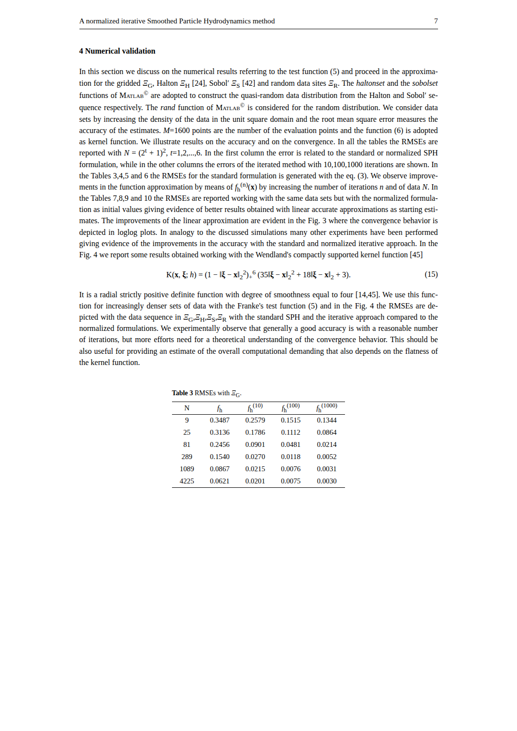A normalized iterative Smoothed Particle Hydrodynamics method 7
4 Numerical validation
In this section we discuss on the numerical results referring to the test function (5) and proceed in the approximation for the gridded ΞG, Halton ΞH [24], Sobol′ ΞS [42] and random data sites ΞR. The haltonset and the sobolset functions of Matlab© are adopted to construct the quasi-random data distribution from the Halton and Sobol′ sequence respectively. The rand function of Matlab© is considered for the random distribution. We consider data sets by increasing the density of the data in the unit square domain and the root mean square error measures the accuracy of the estimates. M=1600 points are the number of the evaluation points and the function (6) is adopted as kernel function. We illustrate results on the accuracy and on the convergence. In all the tables the RMSEs are reported with N = (2t + 1)2, t=1,2,...,6. In the first column the error is related to the standard or normalized SPH formulation, while in the other columns the errors of the iterated method with 10,100,1000 iterations are shown. In the Tables 3,4,5 and 6 the RMSEs for the standard formulation is generated with the eq. (3). We observe improvements in the function approximation by means of fh(n)(x) by increasing the number of iterations n and of data N. In the Tables 7,8,9 and 10 the RMSEs are reported working with the same data sets but with the normalized formulation as initial values giving evidence of better results obtained with linear accurate approximations as starting estimates. The improvements of the linear approximation are evident in the Fig. 3 where the convergence behavior is depicted in loglog plots. In analogy to the discussed simulations many other experiments have been performed giving evidence of the improvements in the accuracy with the standard and normalized iterative approach. In the Fig. 4 we report some results obtained working with the Wendland's compactly supported kernel function [45]
K(x, ξ; h) = (1 − ‖ξ − x‖22)+6 (35‖ξ − x‖22 + 18‖ξ − x‖2 + 3). (15)
It is a radial strictly positive definite function with degree of smoothness equal to four [14,45]. We use this function for increasingly denser sets of data with the Franke's test function (5) and in the Fig. 4 the RMSEs are depicted with the data sequence in ΞG,ΞH,ΞS,ΞR with the standard SPH and the iterative approach compared to the normalized formulations. We experimentally observe that generally a good accuracy is with a reasonable number of iterations, but more efforts need for a theoretical understanding of the convergence behavior. This should be also useful for providing an estimate of the overall computational demanding that also depends on the flatness of the kernel function.
Table 3 RMSEs with Ξ G .
| N | f h | f h (10) | f h (100) | f h (1000) |
| --- | --- | --- | --- | --- |
| 9 | 0.3487 | 0.2579 | 0.1515 | 0.1344 |
| 25 | 0.3136 | 0.1786 | 0.1112 | 0.0864 |
| 81 | 0.2456 | 0.0901 | 0.0481 | 0.0214 |
| 289 | 0.1540 | 0.0270 | 0.0118 | 0.0052 |
| 1089 | 0.0867 | 0.0215 | 0.0076 | 0.0031 |
| 4225 | 0.0621 | 0.0201 | 0.0075 | 0.0030 |